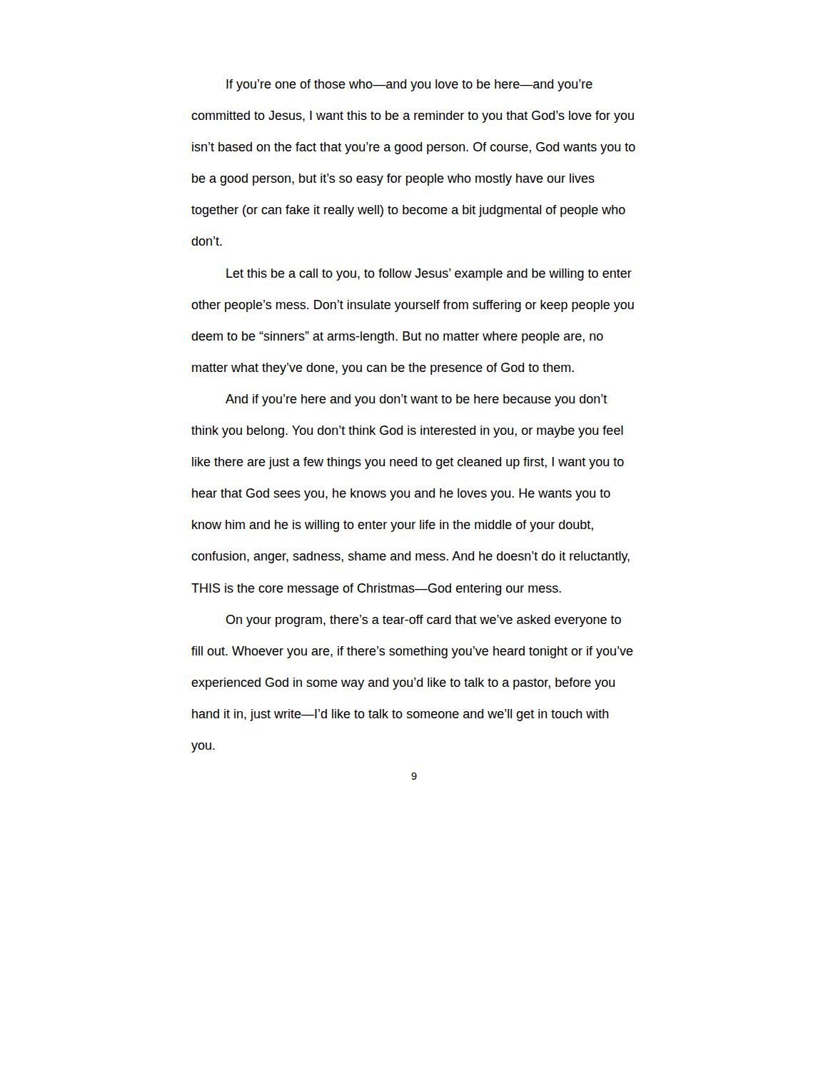If you’re one of those who—and you love to be here—and you’re committed to Jesus, I want this to be a reminder to you that God’s love for you isn’t based on the fact that you’re a good person. Of course, God wants you to be a good person, but it’s so easy for people who mostly have our lives together (or can fake it really well) to become a bit judgmental of people who don’t.
Let this be a call to you, to follow Jesus’ example and be willing to enter other people’s mess. Don’t insulate yourself from suffering or keep people you deem to be “sinners” at arms-length. But no matter where people are, no matter what they’ve done, you can be the presence of God to them.
And if you’re here and you don’t want to be here because you don’t think you belong. You don’t think God is interested in you, or maybe you feel like there are just a few things you need to get cleaned up first, I want you to hear that God sees you, he knows you and he loves you. He wants you to know him and he is willing to enter your life in the middle of your doubt, confusion, anger, sadness, shame and mess. And he doesn’t do it reluctantly, THIS is the core message of Christmas—God entering our mess.
On your program, there’s a tear-off card that we’ve asked everyone to fill out. Whoever you are, if there’s something you’ve heard tonight or if you’ve experienced God in some way and you’d like to talk to a pastor, before you hand it in, just write—I’d like to talk to someone and we’ll get in touch with you.
9